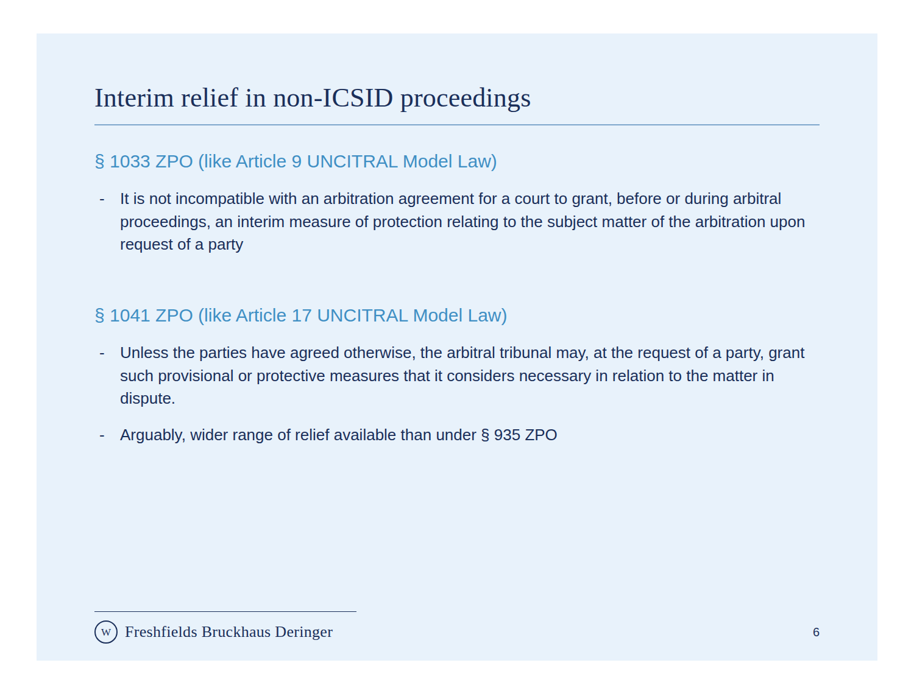Interim relief in non-ICSID proceedings
§ 1033 ZPO (like Article 9 UNCITRAL Model Law)
It is not incompatible with an arbitration agreement for a court to grant, before or during arbitral proceedings, an interim measure of protection relating to the subject matter of the arbitration upon request of a party
§ 1041 ZPO (like Article 17 UNCITRAL Model Law)
Unless the parties have agreed otherwise, the arbitral tribunal may, at the request of a party, grant such provisional or protective measures that it considers necessary in relation to the matter in dispute.
Arguably, wider range of relief available than under § 935 ZPO
W Freshfields Bruckhaus Deringer
6